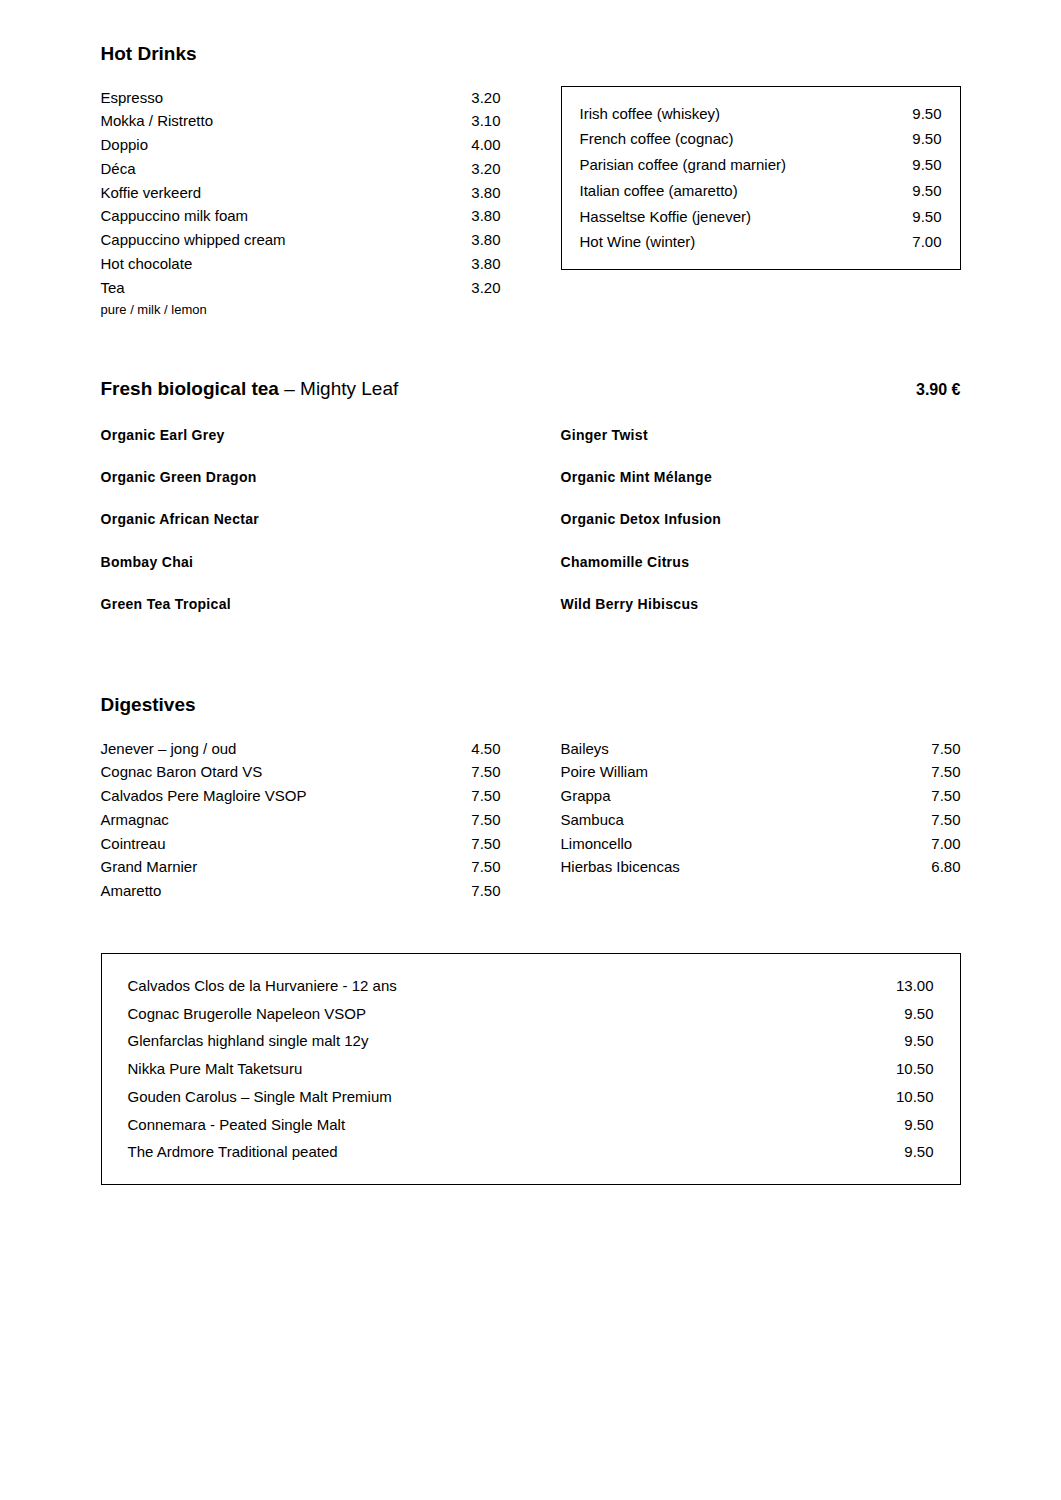Hot Drinks
| Espresso | 3.20 |
| Mokka / Ristretto | 3.10 |
| Doppio | 4.00 |
| Déca | 3.20 |
| Koffie verkeerd | 3.80 |
| Cappuccino milk foam | 3.80 |
| Cappuccino whipped cream | 3.80 |
| Hot chocolate | 3.80 |
| Tea | 3.20 |
pure / milk / lemon
| Irish coffee (whiskey) | 9.50 |
| French coffee (cognac) | 9.50 |
| Parisian coffee (grand marnier) | 9.50 |
| Italian coffee (amaretto) | 9.50 |
| Hasseltse Koffie (jenever) | 9.50 |
| Hot Wine (winter) | 7.00 |
Fresh biological tea – Mighty Leaf
3.90 €
Organic Earl Grey
Organic Green Dragon
Organic African Nectar
Bombay Chai
Green Tea Tropical
Ginger Twist
Organic Mint Mélange
Organic Detox Infusion
Chamomille Citrus
Wild Berry Hibiscus
Digestives
| Jenever – jong / oud | 4.50 |
| Cognac Baron Otard VS | 7.50 |
| Calvados Pere Magloire VSOP | 7.50 |
| Armagnac | 7.50 |
| Cointreau | 7.50 |
| Grand Marnier | 7.50 |
| Amaretto | 7.50 |
| Baileys | 7.50 |
| Poire William | 7.50 |
| Grappa | 7.50 |
| Sambuca | 7.50 |
| Limoncello | 7.00 |
| Hierbas Ibicencas | 6.80 |
| Calvados Clos de la Hurvaniere - 12 ans | 13.00 |
| Cognac Brugerolle Napeleon VSOP | 9.50 |
| Glenfarclas highland single malt 12y | 9.50 |
| Nikka Pure Malt Taketsuru | 10.50 |
| Gouden Carolus – Single Malt Premium | 10.50 |
| Connemara - Peated Single Malt | 9.50 |
| The Ardmore Traditional peated | 9.50 |